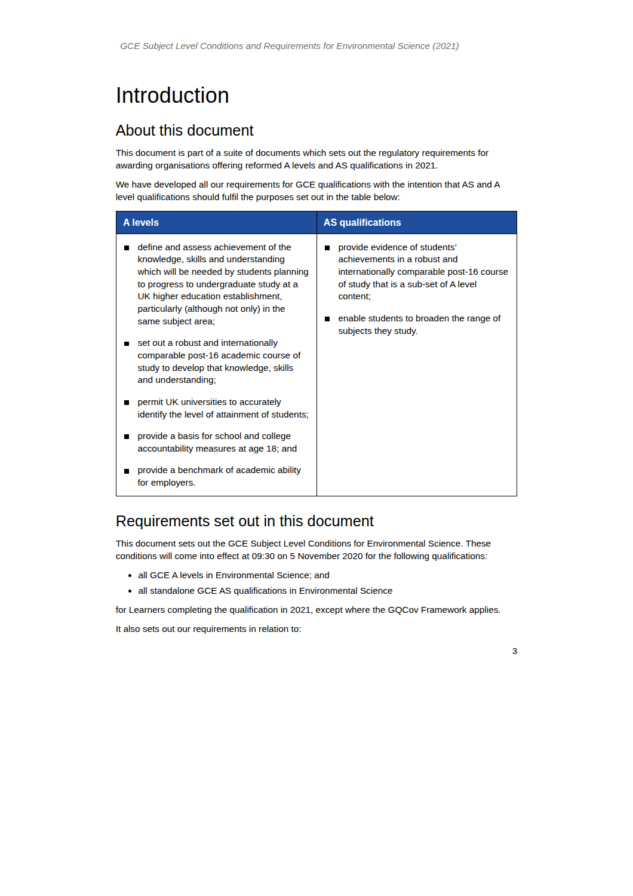GCE Subject Level Conditions and Requirements for Environmental Science (2021)
Introduction
About this document
This document is part of a suite of documents which sets out the regulatory requirements for awarding organisations offering reformed A levels and AS qualifications in 2021.
We have developed all our requirements for GCE qualifications with the intention that AS and A level qualifications should fulfil the purposes set out in the table below:
| A levels | AS qualifications |
| --- | --- |
| define and assess achievement of the knowledge, skills and understanding which will be needed by students planning to progress to undergraduate study at a UK higher education establishment, particularly (although not only) in the same subject area; set out a robust and internationally comparable post-16 academic course of study to develop that knowledge, skills and understanding; permit UK universities to accurately identify the level of attainment of students; provide a basis for school and college accountability measures at age 18; and provide a benchmark of academic ability for employers. | provide evidence of students’ achievements in a robust and internationally comparable post-16 course of study that is a sub-set of A level content; enable students to broaden the range of subjects they study. |
Requirements set out in this document
This document sets out the GCE Subject Level Conditions for Environmental Science. These conditions will come into effect at 09:30 on 5 November 2020 for the following qualifications:
all GCE A levels in Environmental Science; and
all standalone GCE AS qualifications in Environmental Science
for Learners completing the qualification in 2021, except where the GQCov Framework applies.
It also sets out our requirements in relation to:
3